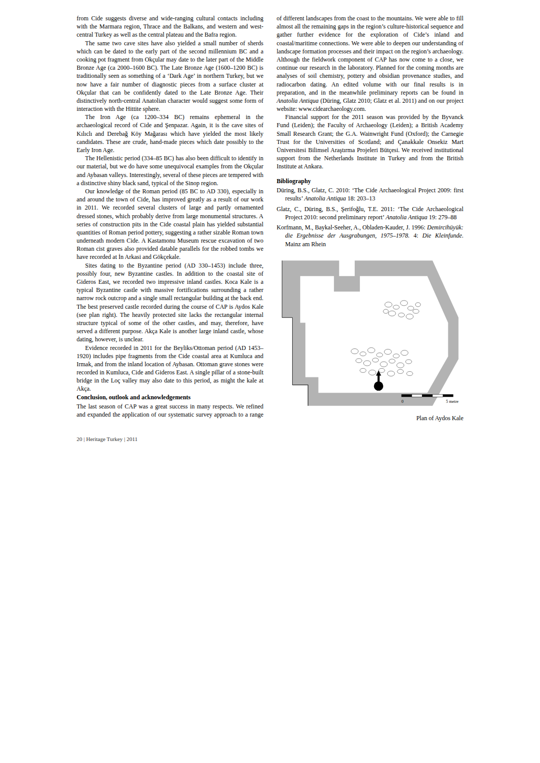from Cide suggests diverse and wide-ranging cultural contacts including with the Marmara region, Thrace and the Balkans, and western and west-central Turkey as well as the central plateau and the Bafra region.
The same two cave sites have also yielded a small number of sherds which can be dated to the early part of the second millennium BC and a cooking pot fragment from Okçular may date to the later part of the Middle Bronze Age (ca 2000–1600 BC). The Late Bronze Age (1600–1200 BC) is traditionally seen as something of a ‘Dark Age’ in northern Turkey, but we now have a fair number of diagnostic pieces from a surface cluster at Okçular that can be confidently dated to the Late Bronze Age. Their distinctively north-central Anatolian character would suggest some form of interaction with the Hittite sphere.
The Iron Age (ca 1200–334 BC) remains ephemeral in the archaeological record of Cide and Şenpazar. Again, it is the cave sites of Kılıclı and Derebağ Köy Mağarası which have yielded the most likely candidates. These are crude, hand-made pieces which date possibly to the Early Iron Age.
The Hellenistic period (334–85 BC) has also been difficult to identify in our material, but we do have some unequivocal examples from the Okçular and Aybasan valleys. Interestingly, several of these pieces are tempered with a distinctive shiny black sand, typical of the Sinop region.
Our knowledge of the Roman period (85 BC to AD 330), especially in and around the town of Cide, has improved greatly as a result of our work in 2011. We recorded several clusters of large and partly ornamented dressed stones, which probably derive from large monumental structures. A series of construction pits in the Cide coastal plain has yielded substantial quantities of Roman period pottery, suggesting a rather sizable Roman town underneath modern Cide. A Kastamonu Museum rescue excavation of two Roman cist graves also provided datable parallels for the robbed tombs we have recorded at İn Arkasi and Gökçekale.
Sites dating to the Byzantine period (AD 330–1453) include three, possibly four, new Byzantine castles. In addition to the coastal site of Gideros East, we recorded two impressive inland castles. Koca Kale is a typical Byzantine castle with massive fortifications surrounding a rather narrow rock outcrop and a single small rectangular building at the back end. The best preserved castle recorded during the course of CAP is Aydos Kale (see plan right). The heavily protected site lacks the rectangular internal structure typical of some of the other castles, and may, therefore, have served a different purpose. Akça Kale is another large inland castle, whose dating, however, is unclear.
Evidence recorded in 2011 for the Beyliks/Ottoman period (AD 1453–1920) includes pipe fragments from the Cide coastal area at Kumluca and Irmak, and from the inland location of Aybasan. Ottoman grave stones were recorded in Kumluca, Cide and Gideros East. A single pillar of a stone-built bridge in the Loç valley may also date to this period, as might the kale at Akça.
Conclusion, outlook and acknowledgements
The last season of CAP was a great success in many respects. We refined and expanded the application of our systematic survey approach to a range of different landscapes from the coast to the mountains. We were able to fill almost all the remaining gaps in the region’s culture-historical sequence and gather further evidence for the exploration of Cide’s inland and coastal/maritime connections. We were able to deepen our understanding of landscape formation processes and their impact on the region’s archaeology. Although the fieldwork component of CAP has now come to a close, we continue our research in the laboratory. Planned for the coming months are analyses of soil chemistry, pottery and obsidian provenance studies, and radiocarbon dating. An edited volume with our final results is in preparation, and in the meanwhile preliminary reports can be found in Anatolia Antiqua (Düring, Glatz 2010; Glatz et al. 2011) and on our project website: www.cidearchaeology.com.
Financial support for the 2011 season was provided by the Byvanck Fund (Leiden); the Faculty of Archaeology (Leiden); a British Academy Small Research Grant; the G.A. Wainwright Fund (Oxford); the Carnegie Trust for the Universities of Scotland; and Çanakkale Onsekiz Mart Üniversitesi Bilimsel Araştırma Projeleri Bütçesi. We received institutional support from the Netherlands Institute in Turkey and from the British Institute at Ankara.
Bibliography
Düring, B.S., Glatz, C. 2010: ‘The Cide Archaeological Project 2009: first results’ Anatolia Antiqua 18: 203–13
Glatz, C., Düring, B.S., Şerifoğlu, T.E. 2011: ‘The Cide Archaeological Project 2010: second preliminary report’ Anatolia Antiqua 19: 279–88
Korfmann, M., Baykal-Seeher, A., Obladen-Kauder, J. 1996: Demircihüyük: die Ergebnisse der Ausgrabungen, 1975–1978. 4: Die Kleinfunde. Mainz am Rhein
0 5 metre
Plan of Aydos Kale
20 | Heritage Turkey | 2011